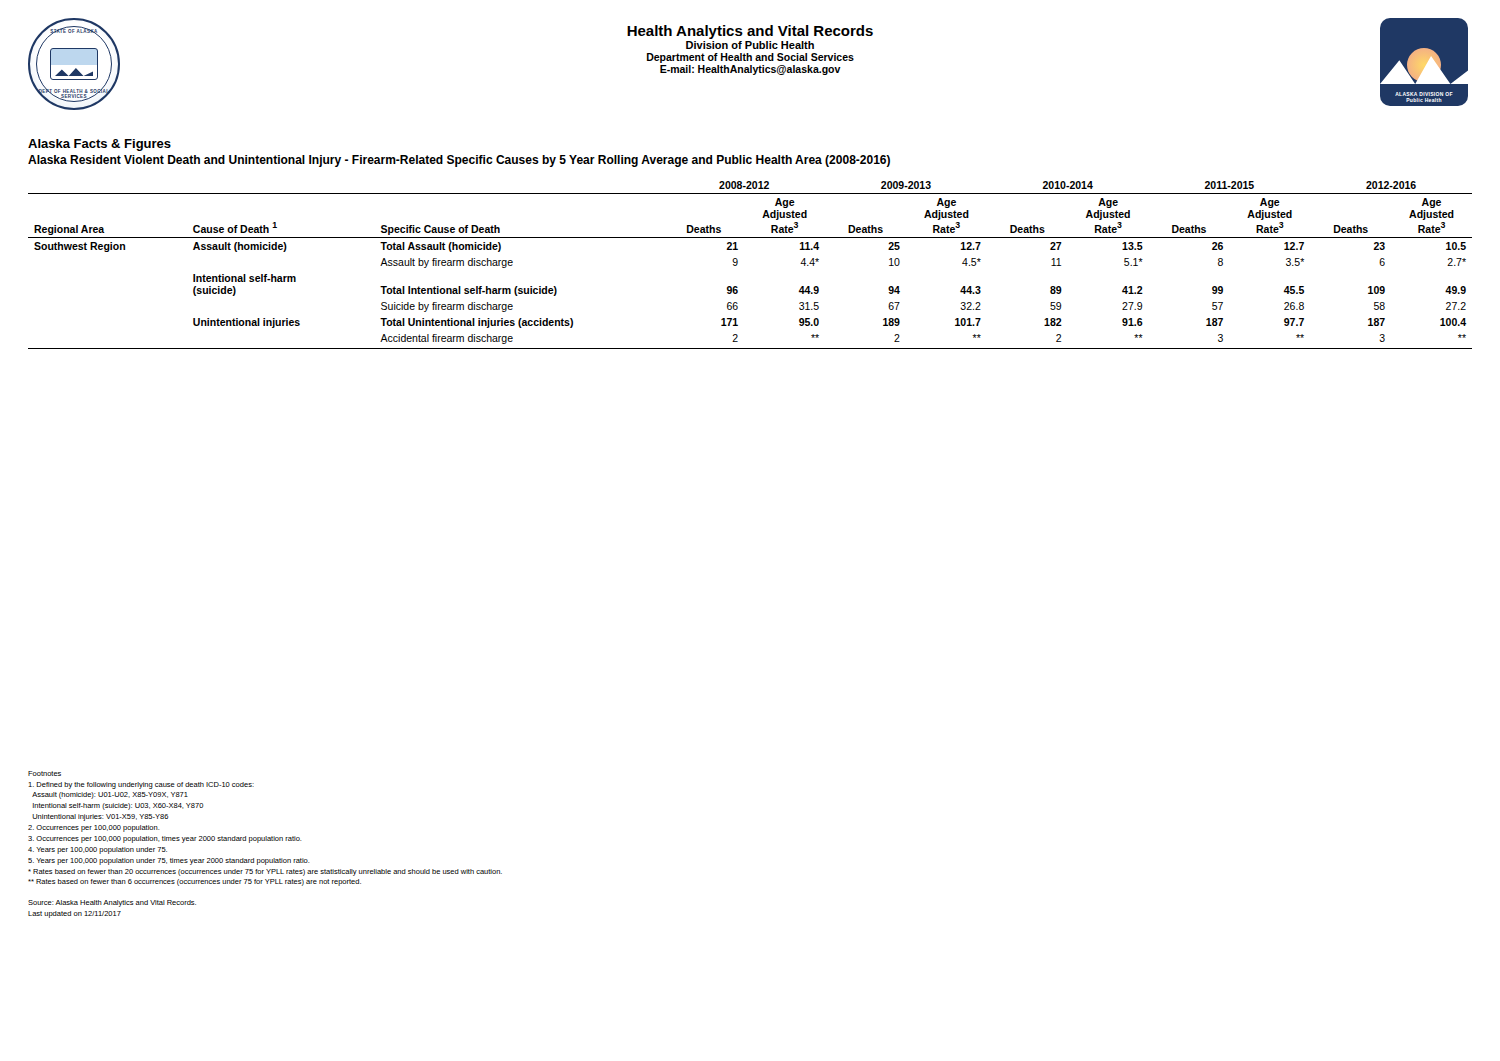STATE OF ALASKA
DEPT OF HEALTH & SOCIAL SERVICES
Health Analytics and Vital Records
Division of Public Health
Department of Health and Social Services
E-mail: HealthAnalytics@alaska.gov
ALASKA DIVISION OF
Public Health
Alaska Facts & Figures
Alaska Resident Violent Death and Unintentional Injury - Firearm-Related Specific Causes by 5 Year Rolling Average and Public Health Area (2008-2016)
| | | | 2008-2012 | 2009-2013 | 2010-2014 | 2011-2015 | 2012-2016 |
| --- | --- | --- | --- | --- | --- | --- | --- |
| Regional Area | Cause of Death 1 | Specific Cause of Death | Deaths | Age Adjusted Rate 3 | Deaths | Age Adjusted Rate 3 | Deaths | Age Adjusted Rate 3 | Deaths | Age Adjusted Rate 3 | Deaths | Age Adjusted Rate 3 |
| Southwest Region | Assault (homicide) | Total Assault (homicide) | 21 | 11.4 | 25 | 12.7 | 27 | 13.5 | 26 | 12.7 | 23 | 10.5 |
| | | Assault by firearm discharge | 9 | 4.4* | 10 | 4.5* | 11 | 5.1* | 8 | 3.5* | 6 | 2.7* |
| | Intentional self-harm (suicide) | Total Intentional self-harm (suicide) | 96 | 44.9 | 94 | 44.3 | 89 | 41.2 | 99 | 45.5 | 109 | 49.9 |
| | | Suicide by firearm discharge | 66 | 31.5 | 67 | 32.2 | 59 | 27.9 | 57 | 26.8 | 58 | 27.2 |
| | Unintentional injuries | Total Unintentional injuries (accidents) | 171 | 95.0 | 189 | 101.7 | 182 | 91.6 | 187 | 97.7 | 187 | 100.4 |
| | | Accidental firearm discharge | 2 | ** | 2 | ** | 2 | ** | 3 | ** | 3 | ** |
Footnotes
1. Defined by the following underlying cause of death ICD-10 codes:
Assault (homicide): U01-U02, X85-Y09X, Y871
Intentional self-harm (suicide): U03, X60-X84, Y870
Unintentional injuries: V01-X59, Y85-Y86
2. Occurrences per 100,000 population.
3. Occurrences per 100,000 population, times year 2000 standard population ratio.
4. Years per 100,000 population under 75.
5. Years per 100,000 population under 75, times year 2000 standard population ratio.
* Rates based on fewer than 20 occurrences (occurrences under 75 for YPLL rates) are statistically unreliable and should be used with caution.
** Rates based on fewer than 6 occurrences (occurrences under 75 for YPLL rates) are not reported.
Source: Alaska Health Analytics and Vital Records.
Last updated on 12/11/2017